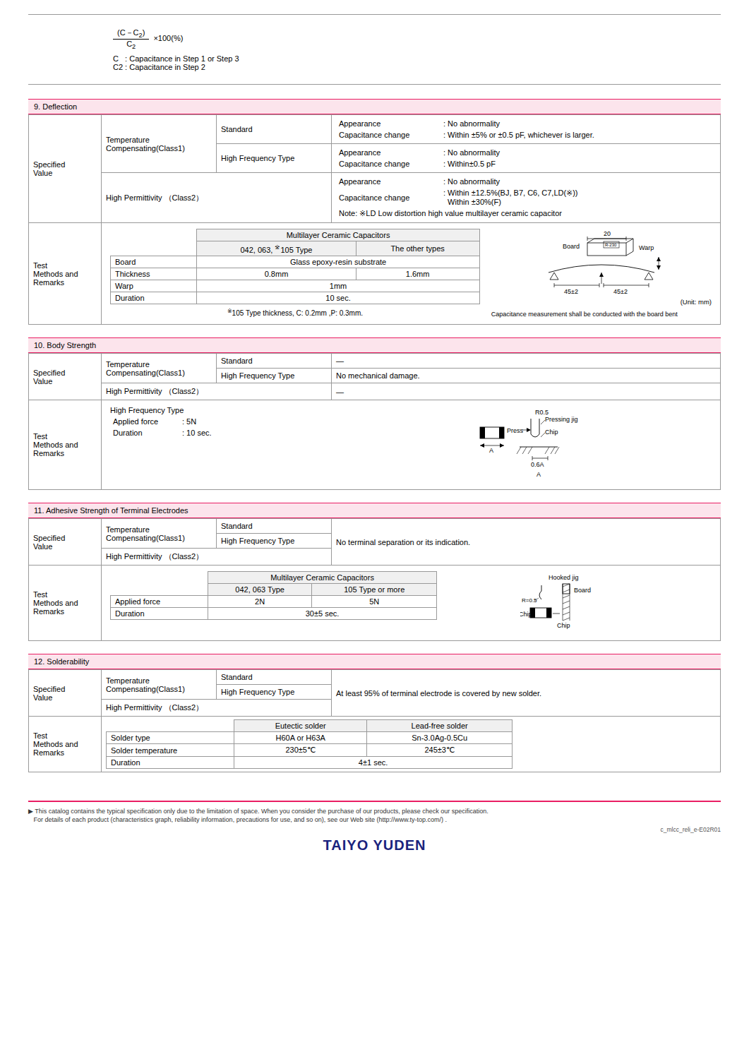(C－C2) C2 ×100(%)
C : Capacitance in Step 1 or Step 3
C2 : Capacitance in Step 2
9. Deflection
| Specified Value | Temperature Compensating(Class1) | Standard | / Appearance / : No abnormality / / Capacitance change / : Within ±5% or ±0.5 pF, whichever is larger. / |
| High Frequency Type | / Appearance / : No abnormality / / Capacitance change / : Within±0.5 pF / |
| High Permittivity （Class2） | / Appearance / : No abnormality / / Capacitance change / : Within ±12.5%(BJ, B7, C6, C7,LD(※)) Within ±30%(F) / / Note: ※LD Low distortion high value multilayer ceramic capacitor / |
| Test Methods and Remarks | / / / Multilayer Ceramic Capacitors / / --- / --- / / / 042, 063, ※ 105 Type / The other types / / Board / Glass epoxy-resin substrate / / Thickness / 0.8mm / 1.6mm / / Warp / 1mm / / Duration / 10 sec. / ※ 105 Type thickness, C: 0.2mm ,P: 0.3mm. / 20 Board R-230 Warp 45±2 45±2 (Unit: mm) Capacitance measurement shall be conducted with the board bent / |
10. Body Strength
| Specified Value | Temperature Compensating(Class1) | Standard | — |
| High Frequency Type | No mechanical damage. |
| High Permittivity （Class2） | — |
| Test Methods and Remarks | / High Frequency Type / Applied force / : 5N / / Duration / : 10 sec. / / R0.5 Pressing jig Chip Press A 0.6A A / |
11. Adhesive Strength of Terminal Electrodes
| Specified Value | Temperature Compensating(Class1) | Standard | No terminal separation or its indication. |
| High Frequency Type |
| High Permittivity （Class2） |
| Test Methods and Remarks | / / / Multilayer Ceramic Capacitors / / --- / --- / / / 042, 063 Type / 105 Type or more / / Applied force / 2N / 5N / / Duration / 30±5 sec. / / Hooked jig R=0.5 Board Chip Chip / |
12. Solderability
| Specified Value | Temperature Compensating(Class1) | Standard | At least 95% of terminal electrode is covered by new solder. |
| High Frequency Type |
| High Permittivity （Class2） |
| Test Methods and Remarks | / / Eutectic solder / Lead-free solder / / / --- / --- / --- / --- / / Solder type / H60A or H63A / Sn-3.0Ag-0.5Cu / / / Solder temperature / 230±5℃ / 245±3℃ / / / Duration / 4±1 sec. / / |
▶ This catalog contains the typical specification only due to the limitation of space. When you consider the purchase of our products, please check our specification.
For details of each product (characteristics graph, reliability information, precautions for use, and so on), see our Web site (http://www.ty-top.com/) .
c_mlcc_reli_e-E02R01
TAIYO YUDEN